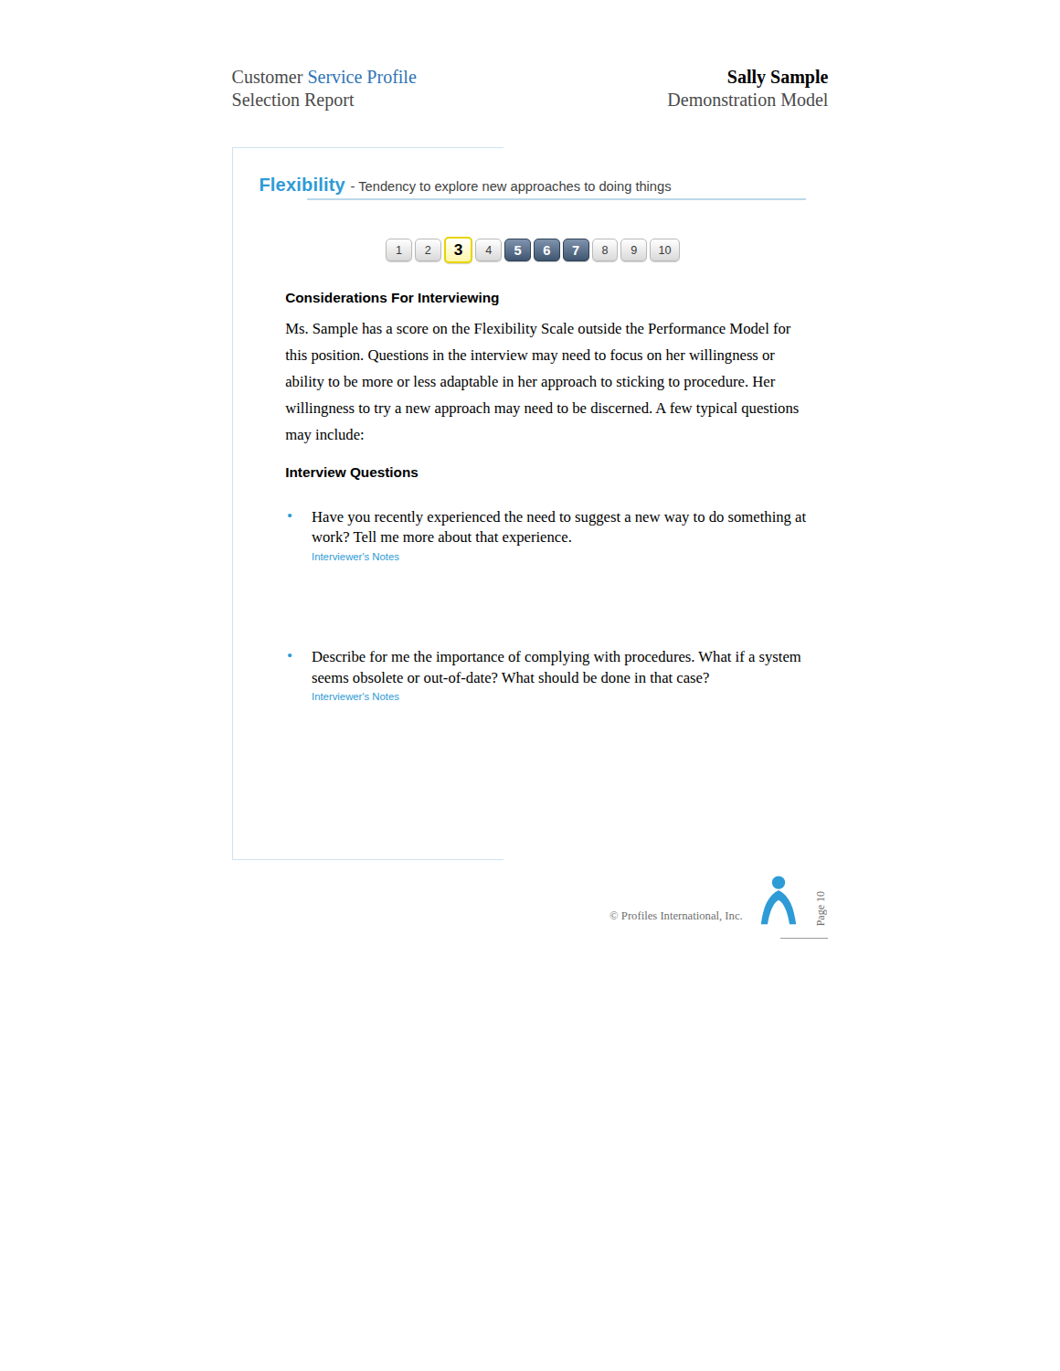Customer Service Profile
Selection Report
Sally Sample
Demonstration Model
Flexibility - Tendency to explore new approaches to doing things
1
2
3
4
5
6
7
8
9
10
Considerations For Interviewing
Ms. Sample has a score on the Flexibility Scale outside the Performance Model for this position. Questions in the interview may need to focus on her willingness or ability to be more or less adaptable in her approach to sticking to procedure. Her willingness to try a new approach may need to be discerned. A few typical questions may include:
Interview Questions
Have you recently experienced the need to suggest a new way to do something at work? Tell me more about that experience.
Interviewer's Notes
Describe for me the importance of complying with procedures. What if a system seems obsolete or out-of-date? What should be done in that case?
Interviewer's Notes
© Profiles International, Inc.
Page 10